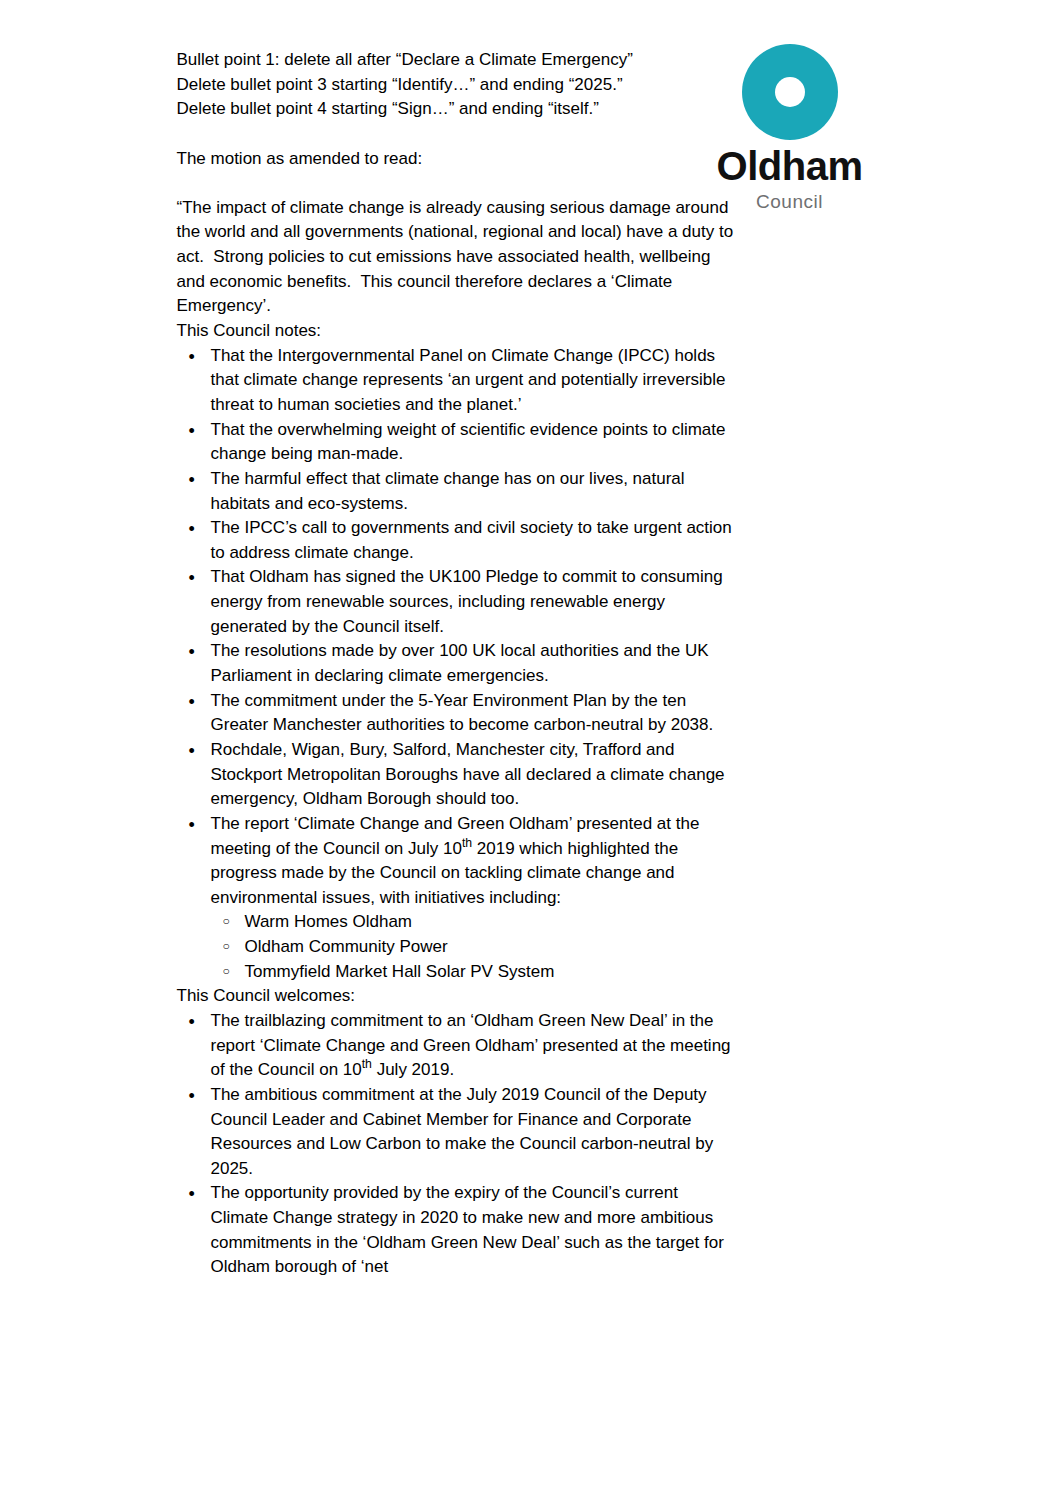Oldham
Council
Bullet point 1: delete all after “Declare a Climate Emergency”
Delete bullet point 3 starting “Identify…” and ending “2025.”
Delete bullet point 4 starting “Sign…” and ending “itself.”
The motion as amended to read:
“The impact of climate change is already causing serious damage around the world and all governments (national, regional and local) have a duty to act. Strong policies to cut emissions have associated health, wellbeing and economic benefits. This council therefore declares a ‘Climate Emergency’.
This Council notes:
That the Intergovernmental Panel on Climate Change (IPCC) holds that climate change represents ‘an urgent and potentially irreversible threat to human societies and the planet.’
That the overwhelming weight of scientific evidence points to climate change being man-made.
The harmful effect that climate change has on our lives, natural habitats and eco-systems.
The IPCC’s call to governments and civil society to take urgent action to address climate change.
That Oldham has signed the UK100 Pledge to commit to consuming energy from renewable sources, including renewable energy generated by the Council itself.
The resolutions made by over 100 UK local authorities and the UK Parliament in declaring climate emergencies.
The commitment under the 5-Year Environment Plan by the ten Greater Manchester authorities to become carbon-neutral by 2038.
Rochdale, Wigan, Bury, Salford, Manchester city, Trafford and Stockport Metropolitan Boroughs have all declared a climate change emergency, Oldham Borough should too.
The report ‘Climate Change and Green Oldham’ presented at the meeting of the Council on July 10th 2019 which highlighted the progress made by the Council on tackling climate change and environmental issues, with initiatives including:
Warm Homes Oldham
Oldham Community Power
Tommyfield Market Hall Solar PV System
This Council welcomes:
The trailblazing commitment to an ‘Oldham Green New Deal’ in the report ‘Climate Change and Green Oldham’ presented at the meeting of the Council on 10th July 2019.
The ambitious commitment at the July 2019 Council of the Deputy Council Leader and Cabinet Member for Finance and Corporate Resources and Low Carbon to make the Council carbon-neutral by 2025.
The opportunity provided by the expiry of the Council’s current Climate Change strategy in 2020 to make new and more ambitious commitments in the ‘Oldham Green New Deal’ such as the target for Oldham borough of ‘net